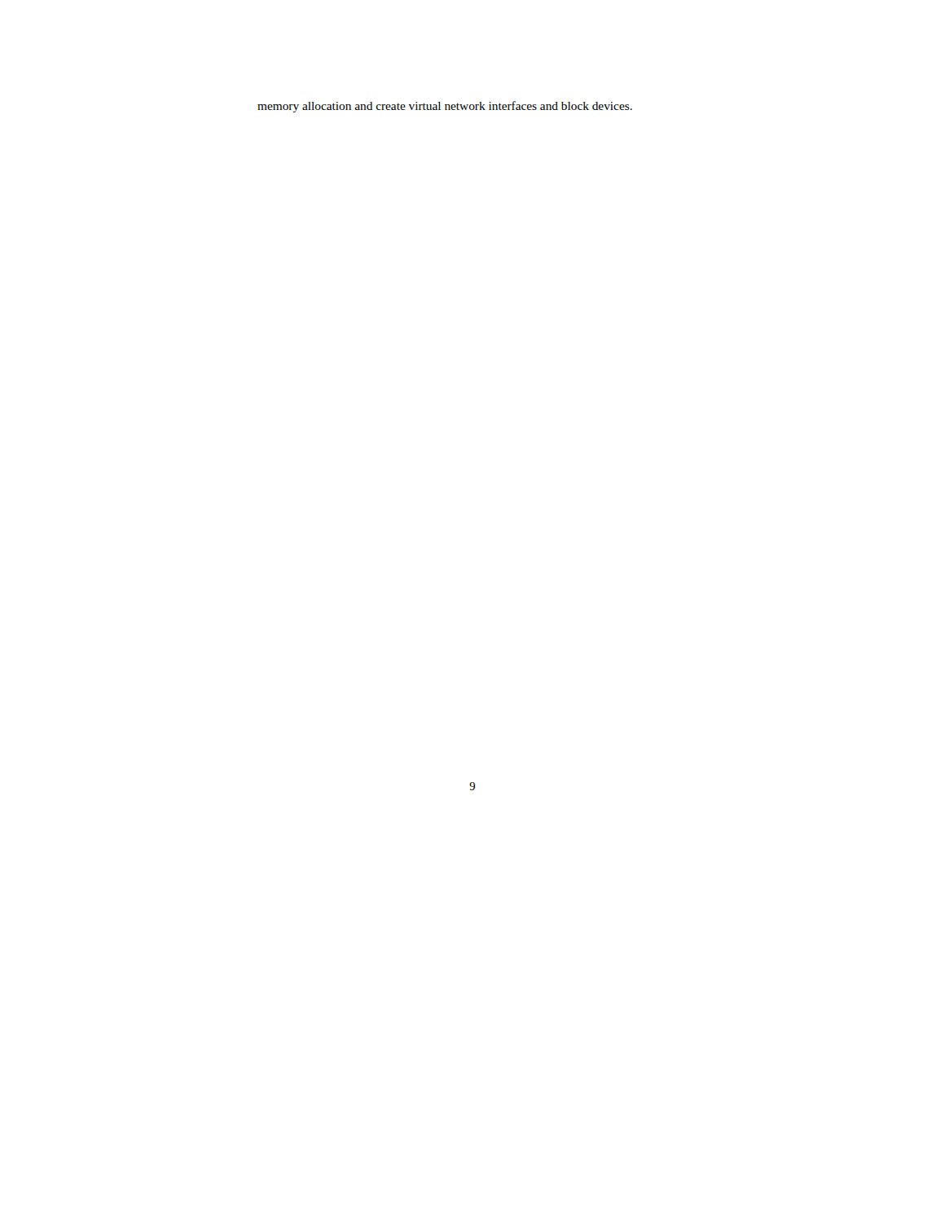memory allocation and create virtual network interfaces and block devices.
9